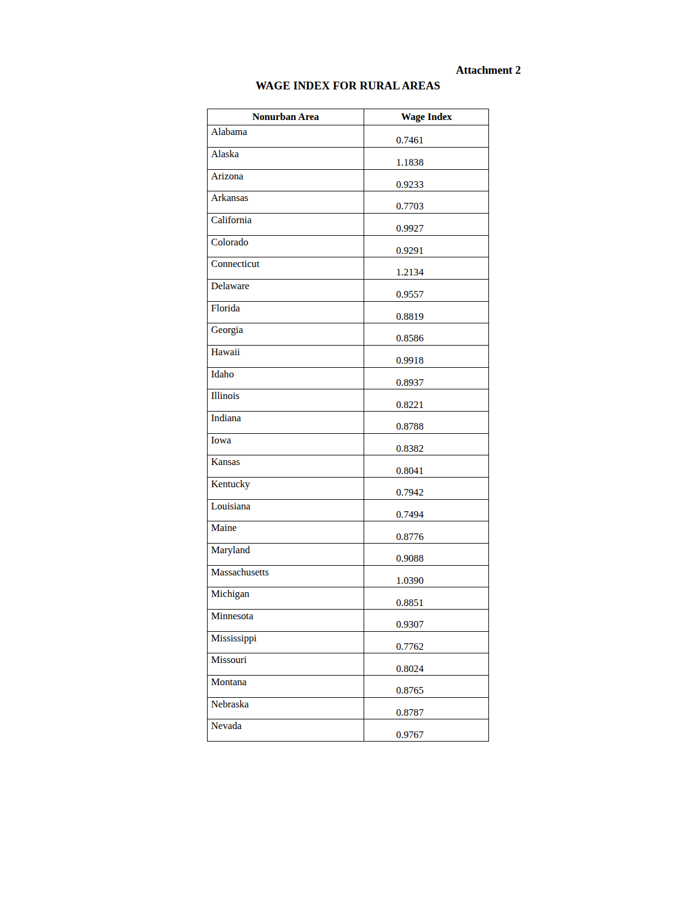Attachment 2
WAGE INDEX FOR RURAL AREAS
| Nonurban Area | Wage Index |
| --- | --- |
| Alabama | 0.7461 |
| Alaska | 1.1838 |
| Arizona | 0.9233 |
| Arkansas | 0.7703 |
| California | 0.9927 |
| Colorado | 0.9291 |
| Connecticut | 1.2134 |
| Delaware | 0.9557 |
| Florida | 0.8819 |
| Georgia | 0.8586 |
| Hawaii | 0.9918 |
| Idaho | 0.8937 |
| Illinois | 0.8221 |
| Indiana | 0.8788 |
| Iowa | 0.8382 |
| Kansas | 0.8041 |
| Kentucky | 0.7942 |
| Louisiana | 0.7494 |
| Maine | 0.8776 |
| Maryland | 0.9088 |
| Massachusetts | 1.0390 |
| Michigan | 0.8851 |
| Minnesota | 0.9307 |
| Mississippi | 0.7762 |
| Missouri | 0.8024 |
| Montana | 0.8765 |
| Nebraska | 0.8787 |
| Nevada | 0.9767 |